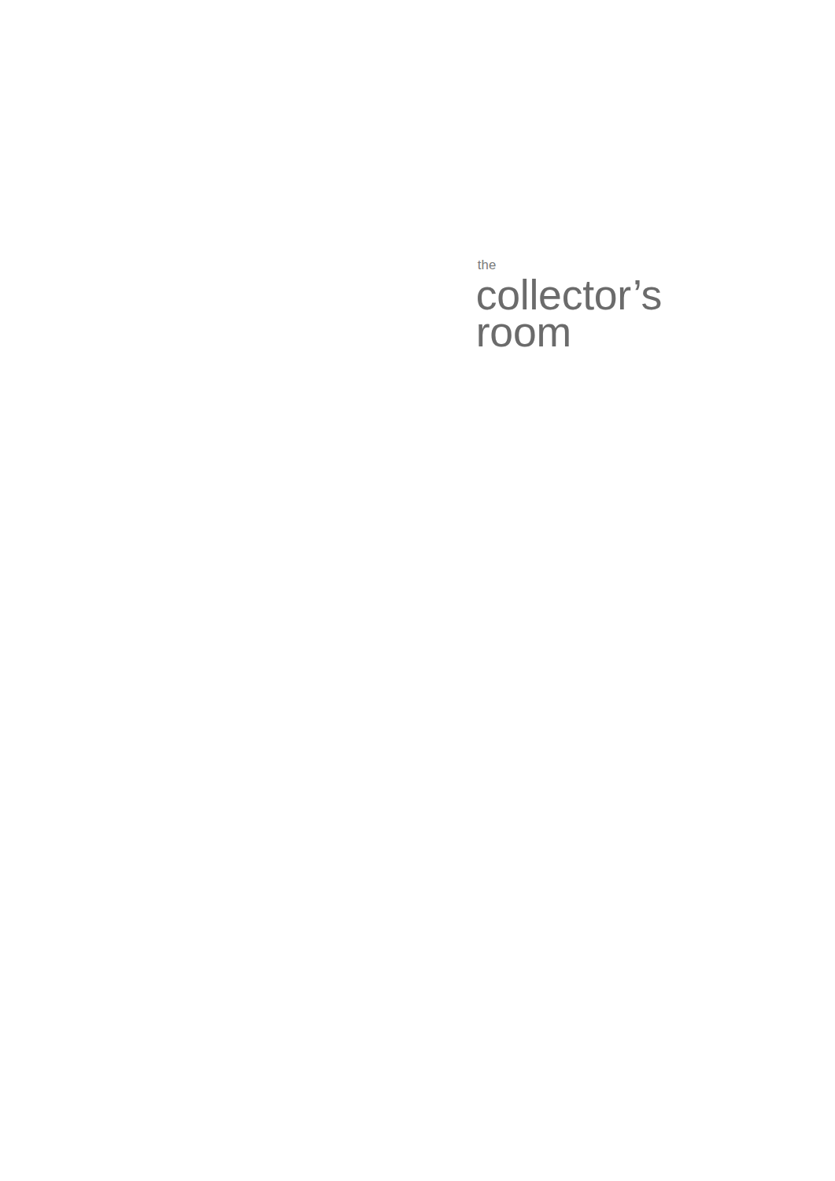the collector’sroom